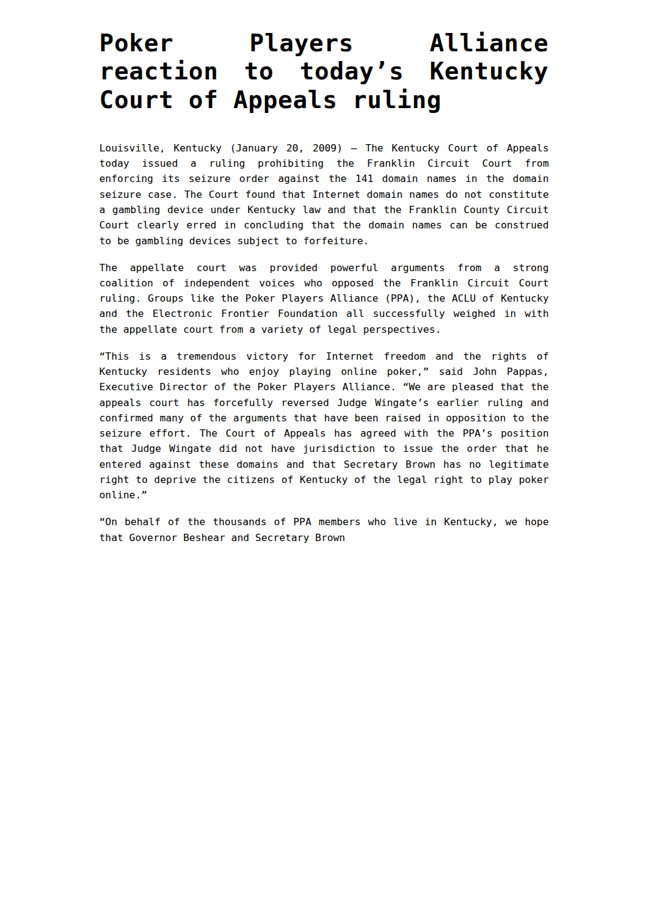Poker Players Alliance reaction to today’s Kentucky Court of Appeals ruling
Louisville, Kentucky (January 20, 2009) — The Kentucky Court of Appeals today issued a ruling prohibiting the Franklin Circuit Court from enforcing its seizure order against the 141 domain names in the domain seizure case. The Court found that Internet domain names do not constitute a gambling device under Kentucky law and that the Franklin County Circuit Court clearly erred in concluding that the domain names can be construed to be gambling devices subject to forfeiture.
The appellate court was provided powerful arguments from a strong coalition of independent voices who opposed the Franklin Circuit Court ruling. Groups like the Poker Players Alliance (PPA), the ACLU of Kentucky and the Electronic Frontier Foundation all successfully weighed in with the appellate court from a variety of legal perspectives.
“This is a tremendous victory for Internet freedom and the rights of Kentucky residents who enjoy playing online poker,” said John Pappas, Executive Director of the Poker Players Alliance. “We are pleased that the appeals court has forcefully reversed Judge Wingate’s earlier ruling and confirmed many of the arguments that have been raised in opposition to the seizure effort. The Court of Appeals has agreed with the PPA’s position that Judge Wingate did not have jurisdiction to issue the order that he entered against these domains and that Secretary Brown has no legitimate right to deprive the citizens of Kentucky of the legal right to play poker online.”
“On behalf of the thousands of PPA members who live in Kentucky, we hope that Governor Beshear and Secretary Brown